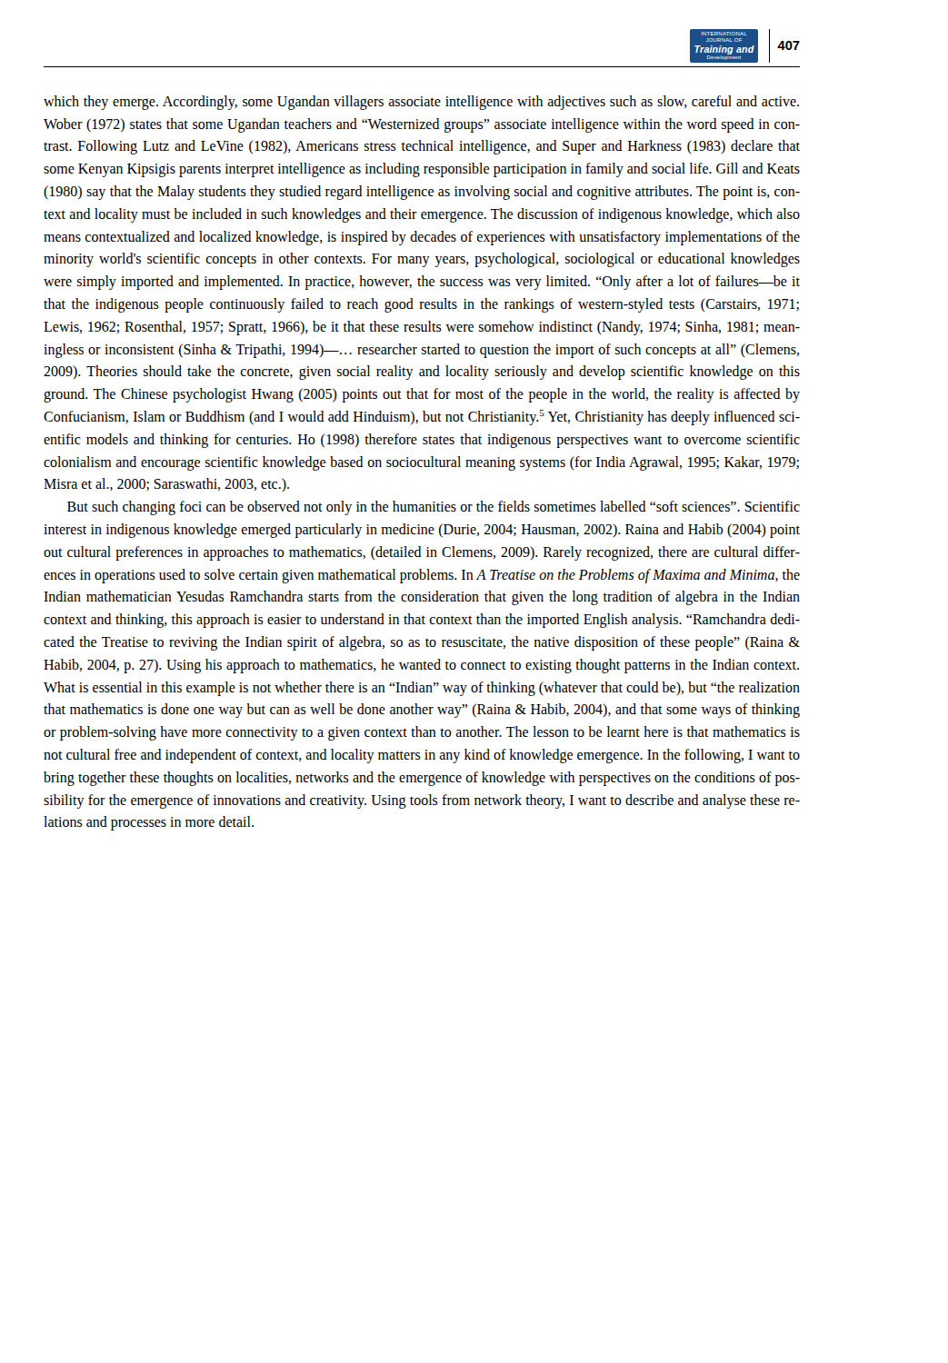INTERNATIONAL JOURNAL OF Training and Development
407
which they emerge. Accordingly, some Ugandan villagers associate intelligence with adjectives such as slow, careful and active. Wober (1972) states that some Ugandan teachers and “Westernized groups” associate intelligence within the word speed in contrast. Following Lutz and LeVine (1982), Americans stress technical intelligence, and Super and Harkness (1983) declare that some Kenyan Kipsigis parents interpret intelligence as including responsible participation in family and social life. Gill and Keats (1980) say that the Malay students they studied regard intelligence as involving social and cognitive attributes. The point is, context and locality must be included in such knowledges and their emergence. The discussion of indigenous knowledge, which also means contextualized and localized knowledge, is inspired by decades of experiences with unsatisfactory implementations of the minority world's scientific concepts in other contexts. For many years, psychological, sociological or educational knowledges were simply imported and implemented. In practice, however, the success was very limited. “Only after a lot of failures—be it that the indigenous people continuously failed to reach good results in the rankings of western-styled tests (Carstairs, 1971; Lewis, 1962; Rosenthal, 1957; Spratt, 1966), be it that these results were somehow indistinct (Nandy, 1974; Sinha, 1981; meaningless or inconsistent (Sinha & Tripathi, 1994)—… researcher started to question the import of such concepts at all” (Clemens, 2009). Theories should take the concrete, given social reality and locality seriously and develop scientific knowledge on this ground. The Chinese psychologist Hwang (2005) points out that for most of the people in the world, the reality is affected by Confucianism, Islam or Buddhism (and I would add Hinduism), but not Christianity.5 Yet, Christianity has deeply influenced scientific models and thinking for centuries. Ho (1998) therefore states that indigenous perspectives want to overcome scientific colonialism and encourage scientific knowledge based on sociocultural meaning systems (for India Agrawal, 1995; Kakar, 1979; Misra et al., 2000; Saraswathi, 2003, etc.).
But such changing foci can be observed not only in the humanities or the fields sometimes labelled “soft sciences”. Scientific interest in indigenous knowledge emerged particularly in medicine (Durie, 2004; Hausman, 2002). Raina and Habib (2004) point out cultural preferences in approaches to mathematics, (detailed in Clemens, 2009). Rarely recognized, there are cultural differences in operations used to solve certain given mathematical problems. In A Treatise on the Problems of Maxima and Minima, the Indian mathematician Yesudas Ramchandra starts from the consideration that given the long tradition of algebra in the Indian context and thinking, this approach is easier to understand in that context than the imported English analysis. “Ramchandra dedicated the Treatise to reviving the Indian spirit of algebra, so as to resuscitate, the native disposition of these people” (Raina & Habib, 2004, p. 27). Using his approach to mathematics, he wanted to connect to existing thought patterns in the Indian context. What is essential in this example is not whether there is an “Indian” way of thinking (whatever that could be), but “the realization that mathematics is done one way but can as well be done another way” (Raina & Habib, 2004), and that some ways of thinking or problem-solving have more connectivity to a given context than to another. The lesson to be learnt here is that mathematics is not cultural free and independent of context, and locality matters in any kind of knowledge emergence. In the following, I want to bring together these thoughts on localities, networks and the emergence of knowledge with perspectives on the conditions of possibility for the emergence of innovations and creativity. Using tools from network theory, I want to describe and analyse these relations and processes in more detail.